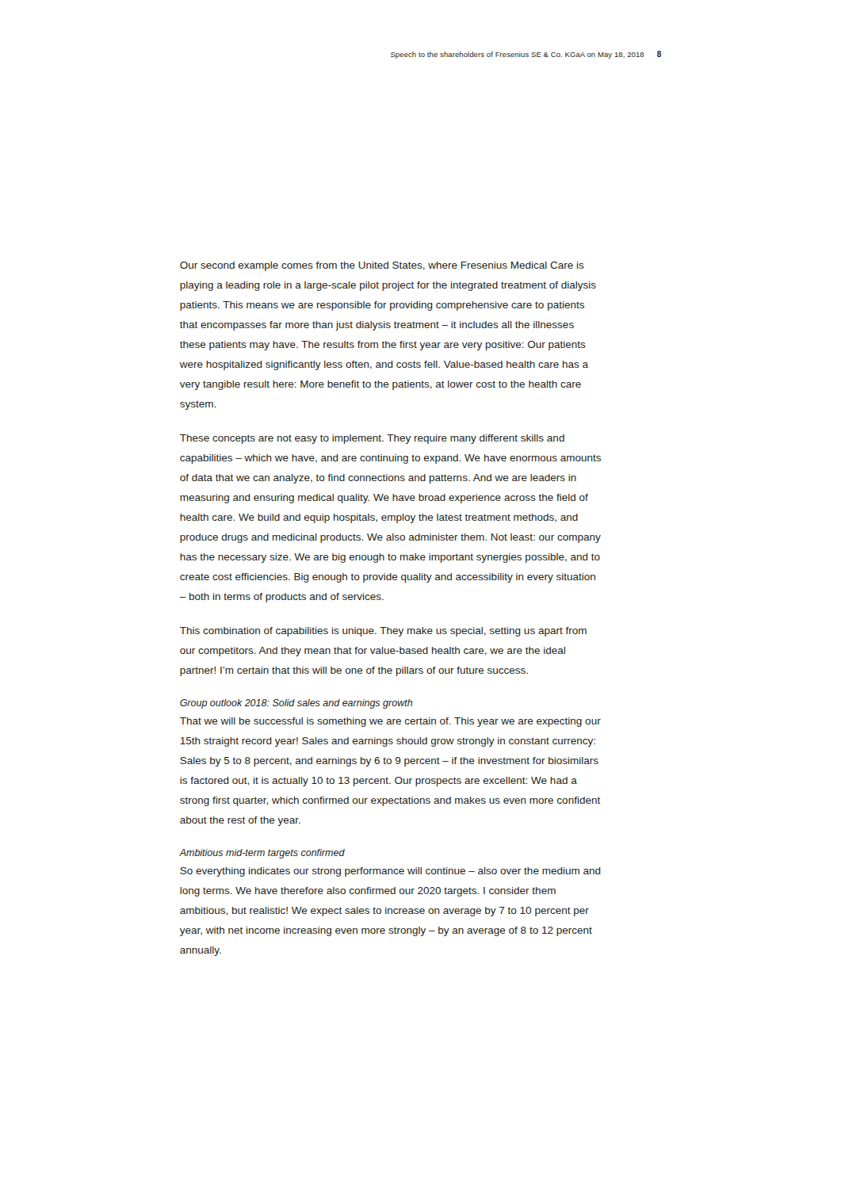Speech to the shareholders of Fresenius SE & Co. KGaA on May 18, 20188
Our second example comes from the United States, where Fresenius Medical Care is playing a leading role in a large-scale pilot project for the integrated treatment of dialysis patients. This means we are responsible for providing comprehensive care to patients that encompasses far more than just dialysis treatment – it includes all the illnesses these patients may have. The results from the first year are very positive: Our patients were hospitalized significantly less often, and costs fell. Value-based health care has a very tangible result here: More benefit to the patients, at lower cost to the health care system.
These concepts are not easy to implement. They require many different skills and capabilities – which we have, and are continuing to expand. We have enormous amounts of data that we can analyze, to find connections and patterns. And we are leaders in measuring and ensuring medical quality. We have broad experience across the field of health care. We build and equip hospitals, employ the latest treatment methods, and produce drugs and medicinal products. We also administer them. Not least: our company has the necessary size. We are big enough to make important synergies possible, and to create cost efficiencies. Big enough to provide quality and accessibility in every situation – both in terms of products and of services.
This combination of capabilities is unique. They make us special, setting us apart from our competitors. And they mean that for value-based health care, we are the ideal partner! I’m certain that this will be one of the pillars of our future success.
Group outlook 2018: Solid sales and earnings growth
That we will be successful is something we are certain of. This year we are expecting our 15th straight record year! Sales and earnings should grow strongly in constant currency: Sales by 5 to 8 percent, and earnings by 6 to 9 percent – if the investment for biosimilars is factored out, it is actually 10 to 13 percent. Our prospects are excellent: We had a strong first quarter, which confirmed our expectations and makes us even more confident about the rest of the year.
Ambitious mid-term targets confirmed
So everything indicates our strong performance will continue – also over the medium and long terms. We have therefore also confirmed our 2020 targets. I consider them ambitious, but realistic! We expect sales to increase on average by 7 to 10 percent per year, with net income increasing even more strongly – by an average of 8 to 12 percent annually.